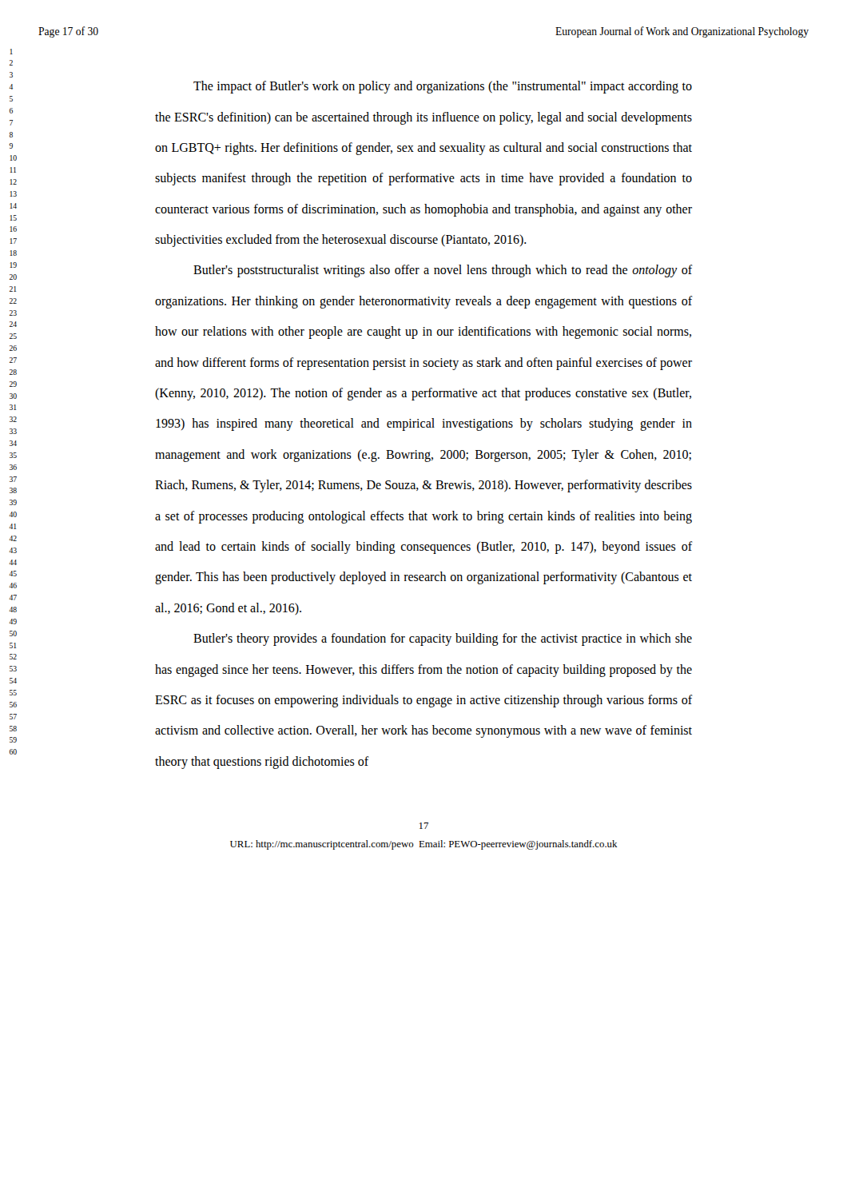Page 17 of 30 European Journal of Work and Organizational Psychology
1
2
3
4
5
6
7
8
9
10
11
12
13
14
15
16
17
18
19
20
21
22
23
24
25
26
27
28
29
30
31
32
33
34
35
36
37
38
39
40
41
42
43
44
45
46
47
48
49
50
51
52
53
54
55
56
57
58
59
60
The impact of Butler's work on policy and organizations (the "instrumental" impact according to the ESRC's definition) can be ascertained through its influence on policy, legal and social developments on LGBTQ+ rights. Her definitions of gender, sex and sexuality as cultural and social constructions that subjects manifest through the repetition of performative acts in time have provided a foundation to counteract various forms of discrimination, such as homophobia and transphobia, and against any other subjectivities excluded from the heterosexual discourse (Piantato, 2016).
Butler's poststructuralist writings also offer a novel lens through which to read the ontology of organizations. Her thinking on gender heteronormativity reveals a deep engagement with questions of how our relations with other people are caught up in our identifications with hegemonic social norms, and how different forms of representation persist in society as stark and often painful exercises of power (Kenny, 2010, 2012). The notion of gender as a performative act that produces constative sex (Butler, 1993) has inspired many theoretical and empirical investigations by scholars studying gender in management and work organizations (e.g. Bowring, 2000; Borgerson, 2005; Tyler & Cohen, 2010; Riach, Rumens, & Tyler, 2014; Rumens, De Souza, & Brewis, 2018). However, performativity describes a set of processes producing ontological effects that work to bring certain kinds of realities into being and lead to certain kinds of socially binding consequences (Butler, 2010, p. 147), beyond issues of gender. This has been productively deployed in research on organizational performativity (Cabantous et al., 2016; Gond et al., 2016).
Butler's theory provides a foundation for capacity building for the activist practice in which she has engaged since her teens. However, this differs from the notion of capacity building proposed by the ESRC as it focuses on empowering individuals to engage in active citizenship through various forms of activism and collective action. Overall, her work has become synonymous with a new wave of feminist theory that questions rigid dichotomies of
17
URL: http://mc.manuscriptcentral.com/pewo Email: PEWO-peerreview@journals.tandf.co.uk